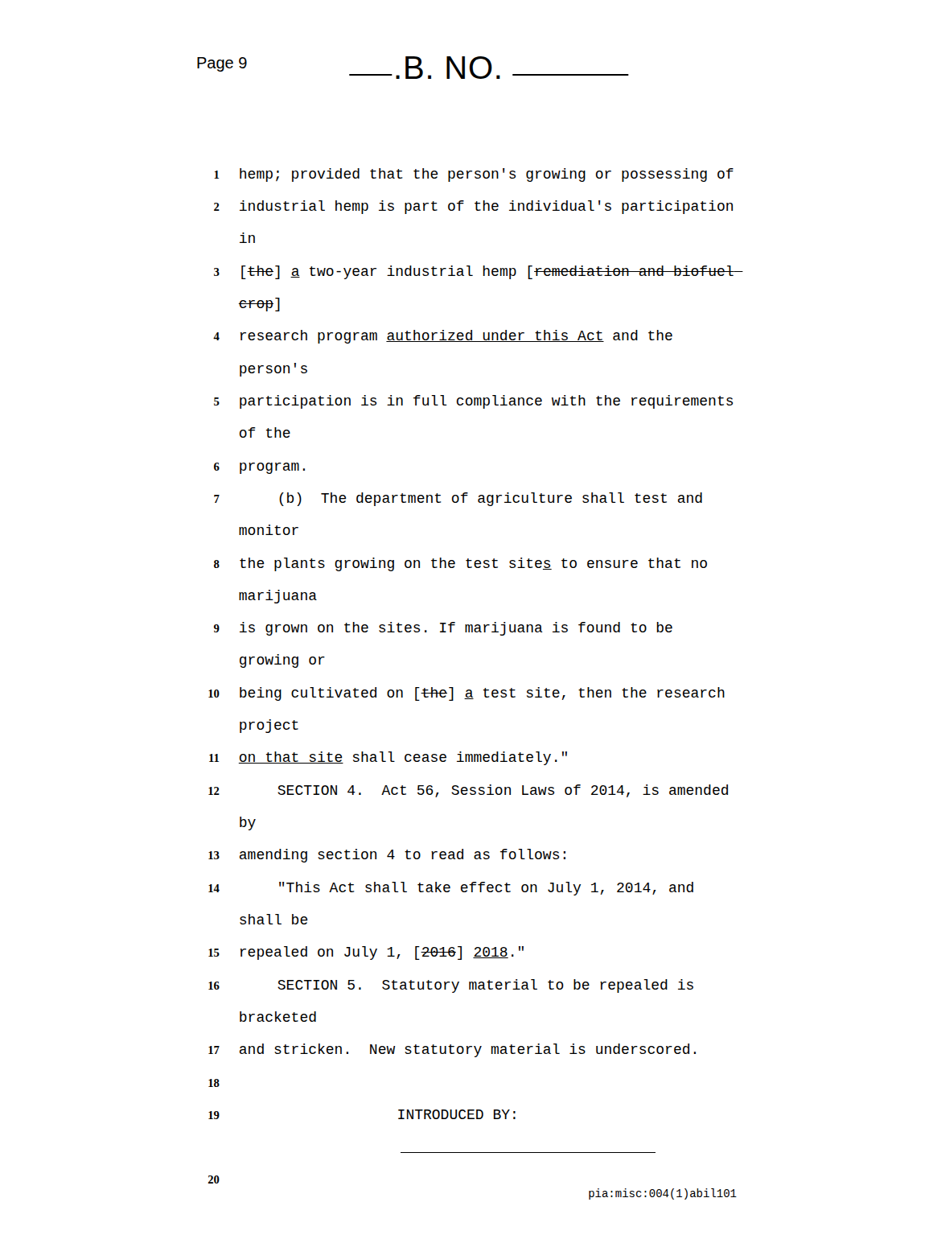Page 9
.B. NO.
hemp; provided that the person's growing or possessing of
industrial hemp is part of the individual's participation in
[the] a two-year industrial hemp [remediation and biofuel crop]
research program authorized under this Act and the person's
participation is in full compliance with the requirements of the
program.
(b) The department of agriculture shall test and monitor
the plants growing on the test sites to ensure that no marijuana
is grown on the sites. If marijuana is found to be growing or
being cultivated on [the] a test site, then the research project
on that site shall cease immediately."
SECTION 4. Act 56, Session Laws of 2014, is amended by
amending section 4 to read as follows:
"This Act shall take effect on July 1, 2014, and shall be
repealed on July 1, [2016] 2018."
SECTION 5. Statutory material to be repealed is bracketed
and stricken. New statutory material is underscored.
INTRODUCED BY:
pia:misc:004(1)abil101